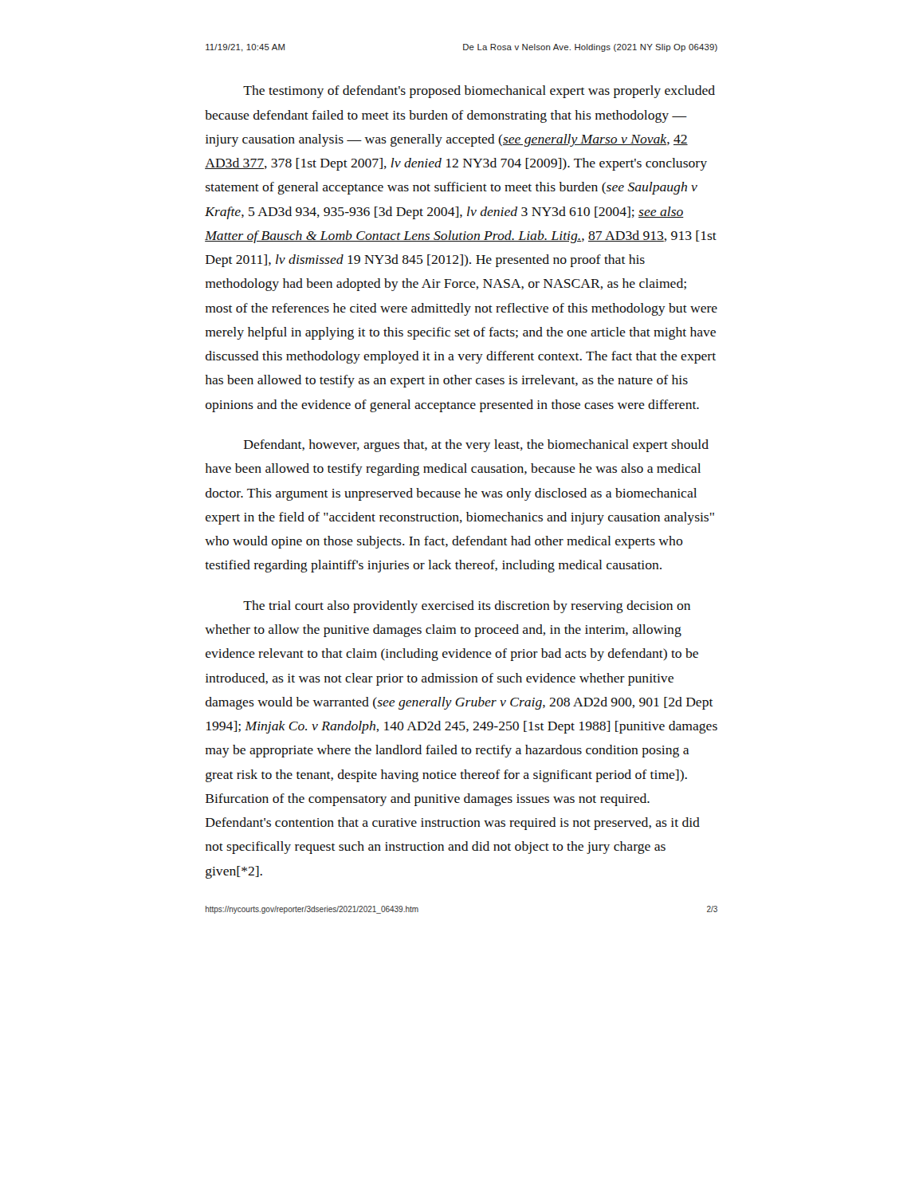11/19/21, 10:45 AM
De La Rosa v Nelson Ave. Holdings (2021 NY Slip Op 06439)
The testimony of defendant's proposed biomechanical expert was properly excluded because defendant failed to meet its burden of demonstrating that his methodology — injury causation analysis — was generally accepted (see generally Marso v Novak, 42 AD3d 377, 378 [1st Dept 2007], lv denied 12 NY3d 704 [2009]). The expert's conclusory statement of general acceptance was not sufficient to meet this burden (see Saulpaugh v Krafte, 5 AD3d 934, 935-936 [3d Dept 2004], lv denied 3 NY3d 610 [2004]; see also Matter of Bausch & Lomb Contact Lens Solution Prod. Liab. Litig., 87 AD3d 913, 913 [1st Dept 2011], lv dismissed 19 NY3d 845 [2012]). He presented no proof that his methodology had been adopted by the Air Force, NASA, or NASCAR, as he claimed; most of the references he cited were admittedly not reflective of this methodology but were merely helpful in applying it to this specific set of facts; and the one article that might have discussed this methodology employed it in a very different context. The fact that the expert has been allowed to testify as an expert in other cases is irrelevant, as the nature of his opinions and the evidence of general acceptance presented in those cases were different.
Defendant, however, argues that, at the very least, the biomechanical expert should have been allowed to testify regarding medical causation, because he was also a medical doctor. This argument is unpreserved because he was only disclosed as a biomechanical expert in the field of "accident reconstruction, biomechanics and injury causation analysis" who would opine on those subjects. In fact, defendant had other medical experts who testified regarding plaintiff's injuries or lack thereof, including medical causation.
The trial court also providently exercised its discretion by reserving decision on whether to allow the punitive damages claim to proceed and, in the interim, allowing evidence relevant to that claim (including evidence of prior bad acts by defendant) to be introduced, as it was not clear prior to admission of such evidence whether punitive damages would be warranted (see generally Gruber v Craig, 208 AD2d 900, 901 [2d Dept 1994]; Minjak Co. v Randolph, 140 AD2d 245, 249-250 [1st Dept 1988] [punitive damages may be appropriate where the landlord failed to rectify a hazardous condition posing a great risk to the tenant, despite having notice thereof for a significant period of time]). Bifurcation of the compensatory and punitive damages issues was not required. Defendant's contention that a curative instruction was required is not preserved, as it did not specifically request such an instruction and did not object to the jury charge as given[*2].
https://nycourts.gov/reporter/3dseries/2021/2021_06439.htm
2/3